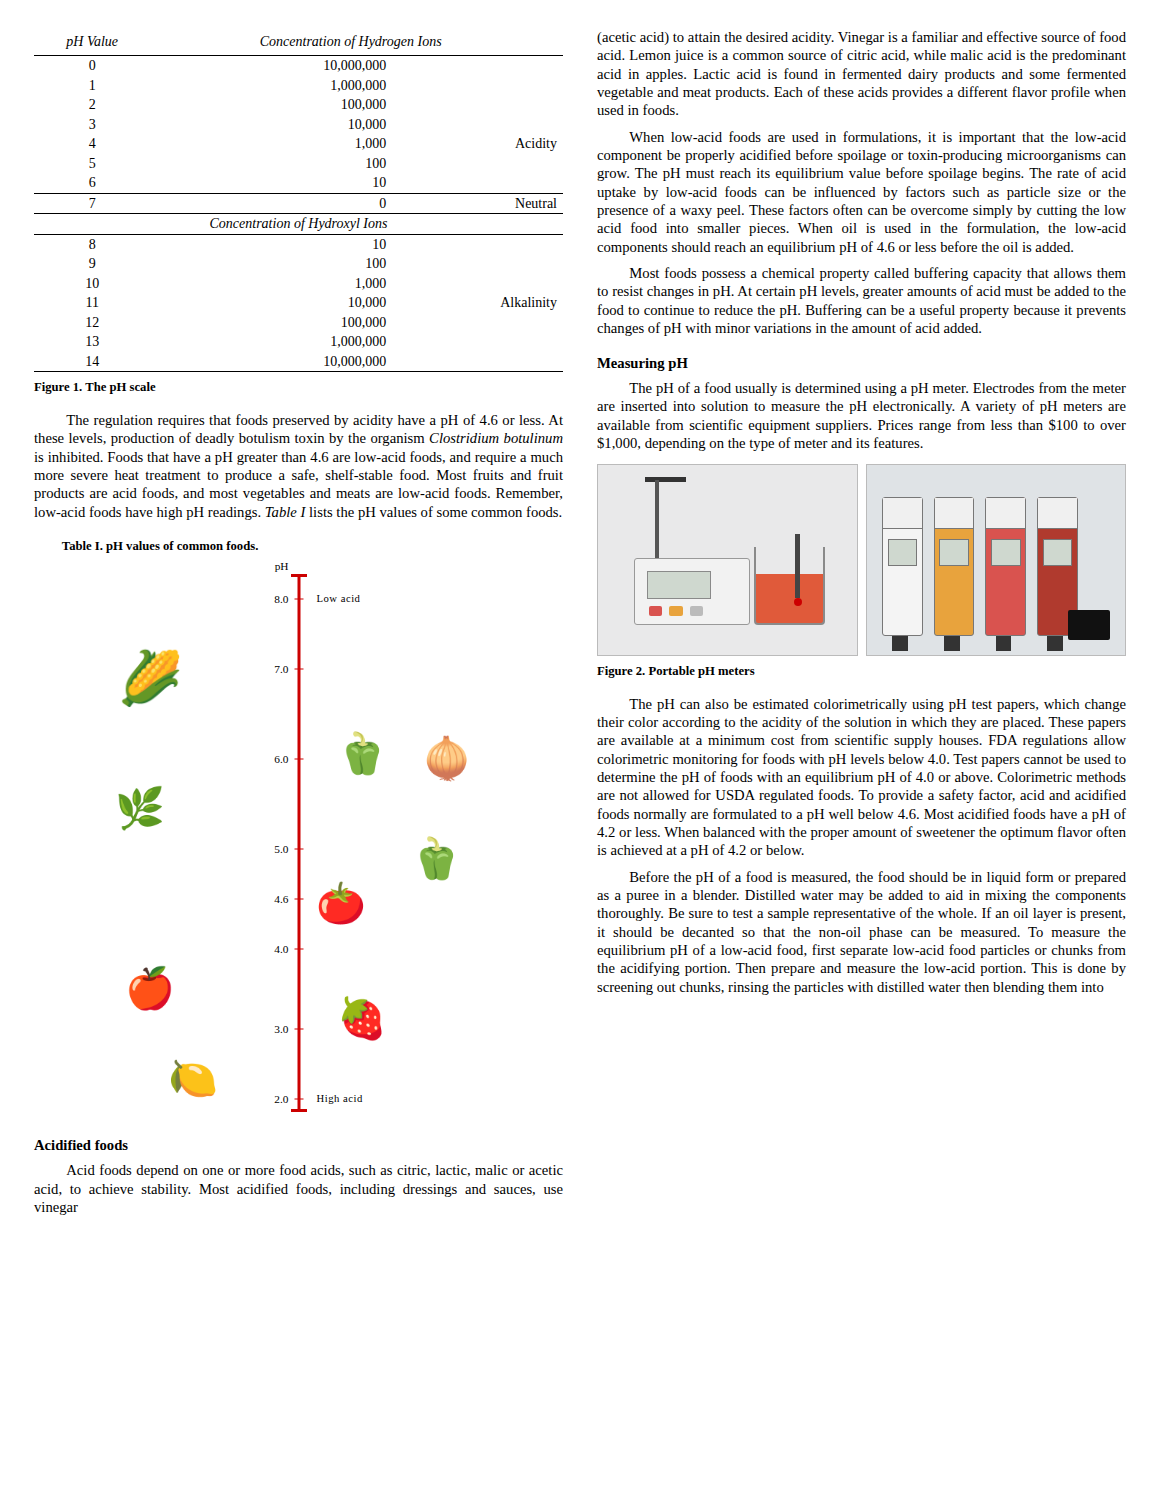| pH Value | Concentration of Hydrogen Ions |
| --- | --- |
| 0 | 10,000,000 | |
| 1 | 1,000,000 | |
| 2 | 100,000 | |
| 3 | 10,000 | |
| 4 | 1,000 | Acidity |
| 5 | 100 | |
| 6 | 10 | |
| 7 | 0 | Neutral |
| Concentration of Hydroxyl Ions |
| 8 | 10 | |
| 9 | 100 | |
| 10 | 1,000 | |
| 11 | 10,000 | Alkalinity |
| 12 | 100,000 | |
| 13 | 1,000,000 | |
| 14 | 10,000,000 | |
Figure 1. The pH scale
The regulation requires that foods preserved by acidity have a pH of 4.6 or less. At these levels, production of deadly botulism toxin by the organism Clostridium botulinum is inhibited. Foods that have a pH greater than 4.6 are low-acid foods, and require a much more severe heat treatment to produce a safe, shelf-stable food. Most fruits and fruit products are acid foods, and most vegetables and meats are low-acid foods. Remember, low-acid foods have high pH readings. Table I lists the pH values of some common foods.
Table I. pH values of common foods.
pH
8.0
Low acid
7.0
6.0
5.0
4.6
4.0
3.0
2.0
High acid
🌽 🫑 🧅 🌿 🫑 🍅 🍎 🍓 🍋
Acidified foods
Acid foods depend on one or more food acids, such as citric, lactic, malic or acetic acid, to achieve stability. Most acidified foods, including dressings and sauces, use vinegar
(acetic acid) to attain the desired acidity. Vinegar is a familiar and effective source of food acid. Lemon juice is a common source of citric acid, while malic acid is the predominant acid in apples. Lactic acid is found in fermented dairy products and some fermented vegetable and meat products. Each of these acids provides a different flavor profile when used in foods.
When low-acid foods are used in formulations, it is important that the low-acid component be properly acidified before spoilage or toxin-producing microorganisms can grow. The pH must reach its equilibrium value before spoilage begins. The rate of acid uptake by low-acid foods can be influenced by factors such as particle size or the presence of a waxy peel. These factors often can be overcome simply by cutting the low acid food into smaller pieces. When oil is used in the formulation, the low-acid components should reach an equilibrium pH of 4.6 or less before the oil is added.
Most foods possess a chemical property called buffering capacity that allows them to resist changes in pH. At certain pH levels, greater amounts of acid must be added to the food to continue to reduce the pH. Buffering can be a useful property because it prevents changes of pH with minor variations in the amount of acid added.
Measuring pH
The pH of a food usually is determined using a pH meter. Electrodes from the meter are inserted into solution to measure the pH electronically. A variety of pH meters are available from scientific equipment suppliers. Prices range from less than $100 to over $1,000, depending on the type of meter and its features.
Figure 2. Portable pH meters
The pH can also be estimated colorimetrically using pH test papers, which change their color according to the acidity of the solution in which they are placed. These papers are available at a minimum cost from scientific supply houses. FDA regulations allow colorimetric monitoring for foods with pH levels below 4.0. Test papers cannot be used to determine the pH of foods with an equilibrium pH of 4.0 or above. Colorimetric methods are not allowed for USDA regulated foods. To provide a safety factor, acid and acidified foods normally are formulated to a pH well below 4.6. Most acidified foods have a pH of 4.2 or less. When balanced with the proper amount of sweetener the optimum flavor often is achieved at a pH of 4.2 or below.
Before the pH of a food is measured, the food should be in liquid form or prepared as a puree in a blender. Distilled water may be added to aid in mixing the components thoroughly. Be sure to test a sample representative of the whole. If an oil layer is present, it should be decanted so that the non-oil phase can be measured. To measure the equilibrium pH of a low-acid food, first separate low-acid food particles or chunks from the acidifying portion. Then prepare and measure the low-acid portion. This is done by screening out chunks, rinsing the particles with distilled water then blending them into